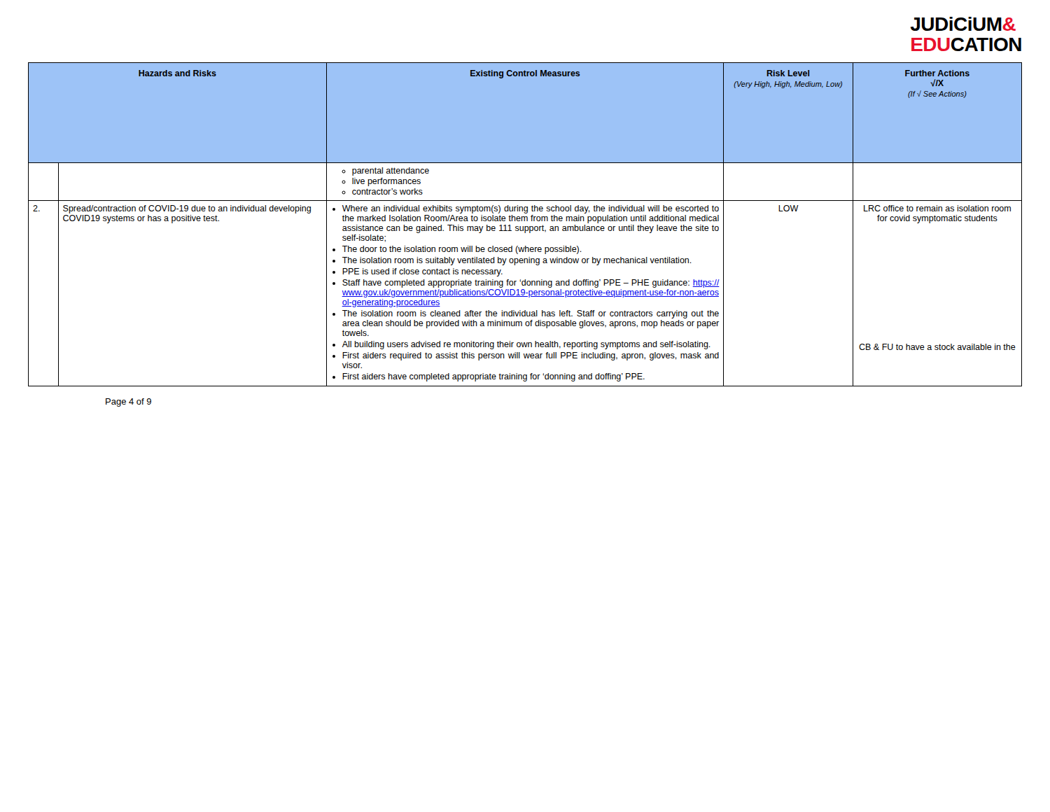JUDiCiUM&
EDU CATION
| Hazards and Risks | Existing Control Measures | Risk Level (Very High, High, Medium, Low) | Further Actions √/X (If √ See Actions) |
| --- | --- | --- | --- |
| | | parental attendance live performances contractor’s works | | |
| 2. | Spread/contraction of COVID-19 due to an individual developing COVID19 systems or has a positive test. | Where an individual exhibits symptom(s) during the school day, the individual will be escorted to the marked Isolation Room/Area to isolate them from the main population until additional medical assistance can be gained. This may be 111 support, an ambulance or until they leave the site to self-isolate; The door to the isolation room will be closed (where possible). The isolation room is suitably ventilated by opening a window or by mechanical ventilation. PPE is used if close contact is necessary. Staff have completed appropriate training for ‘donning and doffing’ PPE – PHE guidance: https://www.gov.uk/government/publications/COVID19-personal-protective-equipment-use-for-non-aerosol-generating-procedures The isolation room is cleaned after the individual has left. Staff or contractors carrying out the area clean should be provided with a minimum of disposable gloves, aprons, mop heads or paper towels. All building users advised re monitoring their own health, reporting symptoms and self-isolating. First aiders required to assist this person will wear full PPE including, apron, gloves, mask and visor. First aiders have completed appropriate training for ‘donning and doffing’ PPE. | LOW | LRC office to remain as isolation room for covid symptomatic students CB & FU to have a stock available in the |
Page 4 of 9